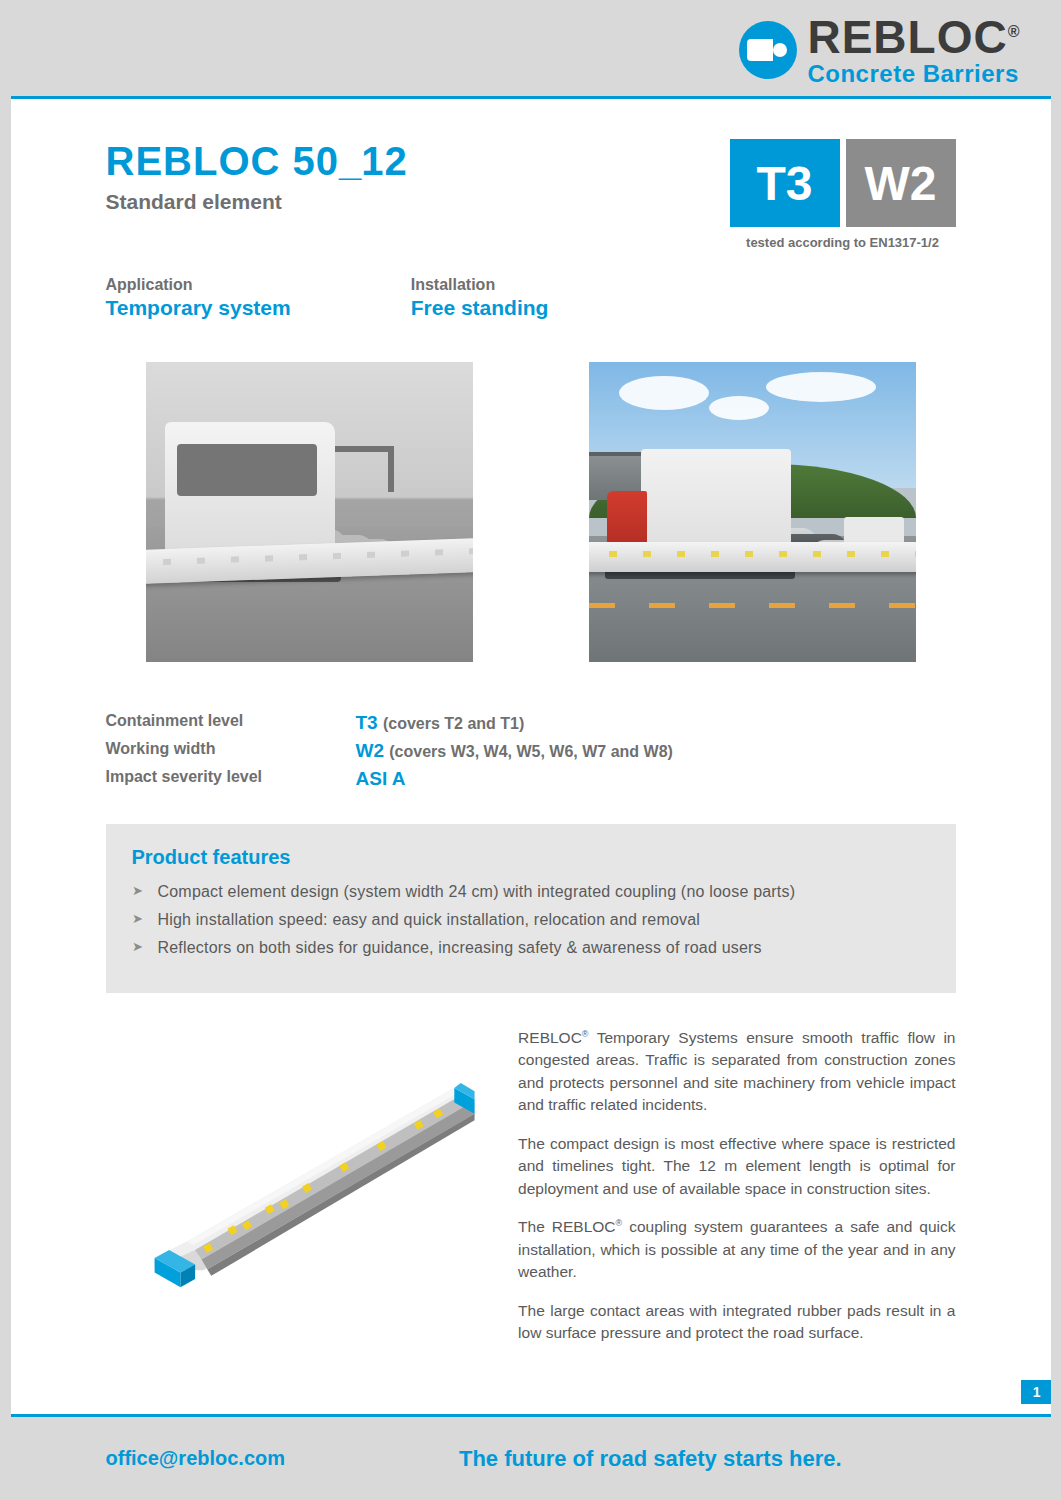REBLOC®
Concrete Barriers
REBLOC 50_12
Standard element
T3
W2
tested according to EN1317-1/2
Application
Temporary system
Installation
Free standing
Containment level
T3 (covers T2 and T1)
Working width
W2 (covers W3, W4, W5, W6, W7 and W8)
Impact severity level
ASI A
Product features
Compact element design (system width 24 cm) with integrated coupling (no loose parts)
High installation speed: easy and quick installation, relocation and removal
Reflectors on both sides for guidance, increasing safety & awareness of road users
REBLOC 50_12 barrier element rendering
REBLOC® Temporary Systems ensure smooth traffic flow in congested areas. Traffic is separated from construction zones and protects personnel and site machinery from vehicle impact and traffic related incidents.
The compact design is most effective where space is restricted and timelines tight. The 12 m element length is optimal for deployment and use of available space in construction sites.
The REBLOC® coupling system guarantees a safe and quick installation, which is possible at any time of the year and in any weather.
The large contact areas with integrated rubber pads result in a low surface pressure and protect the road surface.
1
office@rebloc.com
The future of road safety starts here.